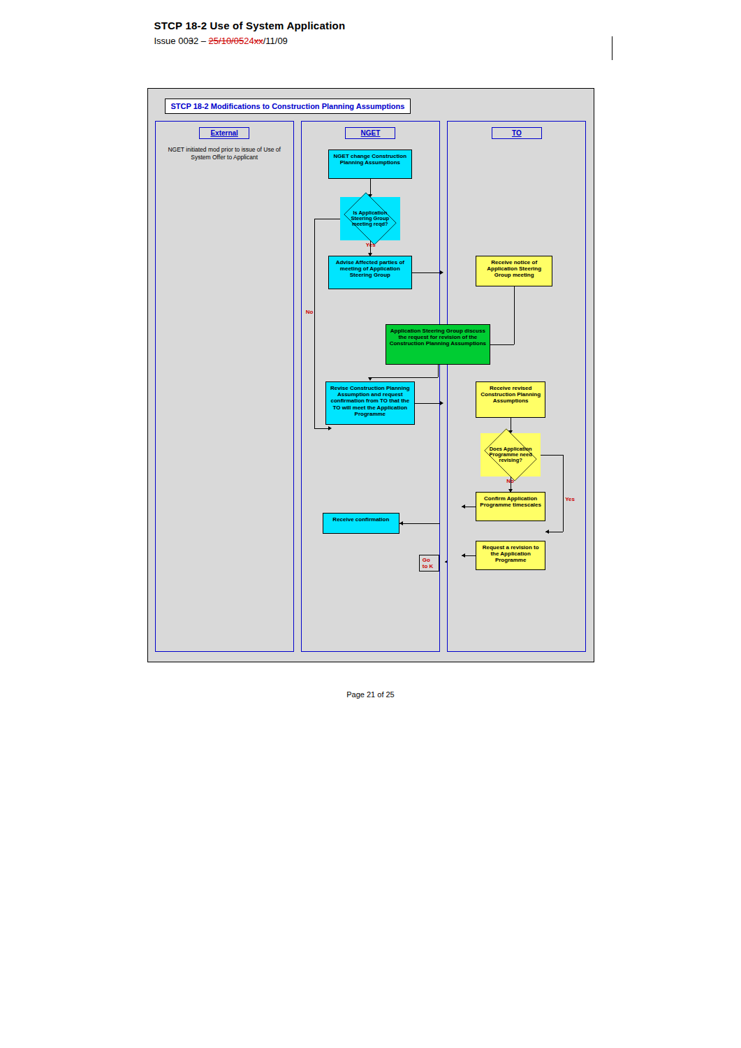STCP 18-2 Use of System Application
Issue 0032 – 25/10/0524 xx/11/09
STCP 18-2 Modifications to Construction Planning Assumptions
External
NGET initiated mod prior to issue of Use of System Offer to Applicant
NGET
NGET change Construction Planning Assumptions
Is Application Steering Group meeting reqd?
Yes
No
Advise Affected parties of meeting of Application Steering Group
Application Steering Group discuss the request for revision of the Construction Planning Assumptions
Revise Construction Planning Assumption and request confirmation from TO that the TO will meet the Application Programme
Receive confirmation
Go to K
TO
Receive notice of Application Steering Group meeting
Receive revised Construction Planning Assumptions
Does Application Programme need revising?
No
Yes
Confirm Application Programme timescales
Request a revision to the Application Programme
Page 21 of 25